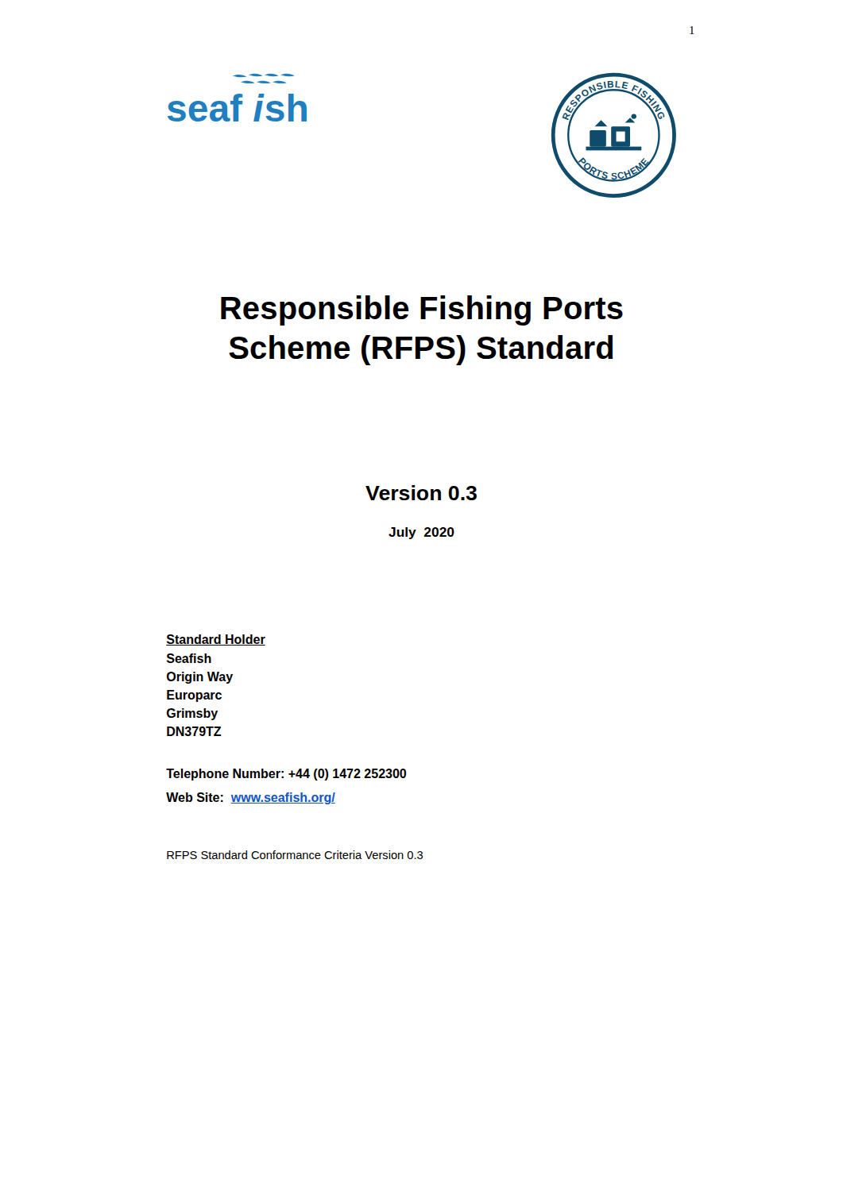1
seaf i sh
RESPONSIBLE FISHING PORTS SCHEME
Responsible Fishing Ports
Scheme (RFPS) Standard
Version 0.3
July 2020
Standard Holder Seafish Origin Way Europarc Grimsby DN379TZ
Telephone Number: +44 (0) 1472 252300
Web Site: www.seafish.org/
RFPS Standard Conformance Criteria Version 0.3